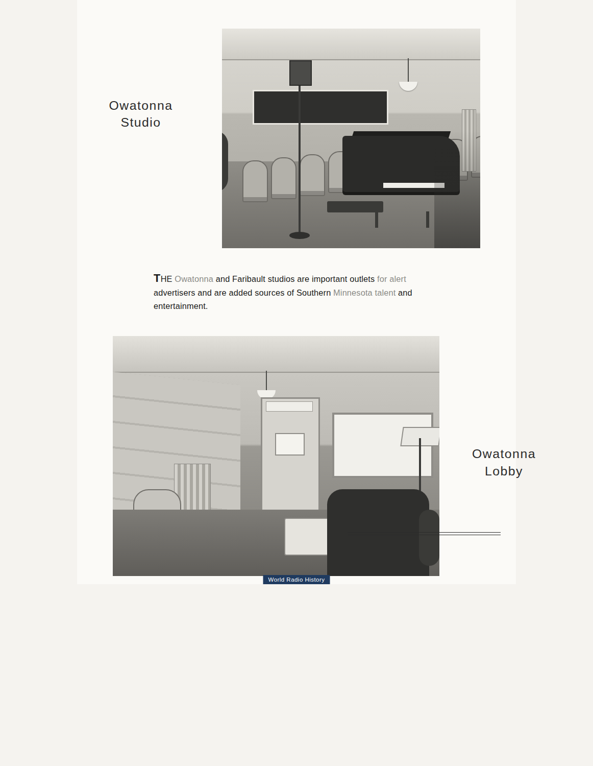Owatonna
Studio
THE Owatonna and Faribault studios are important outlets for alert advertisers and are added sources of Southern Minnesota talent and entertainment.
Owatonna
Lobby
World Radio History